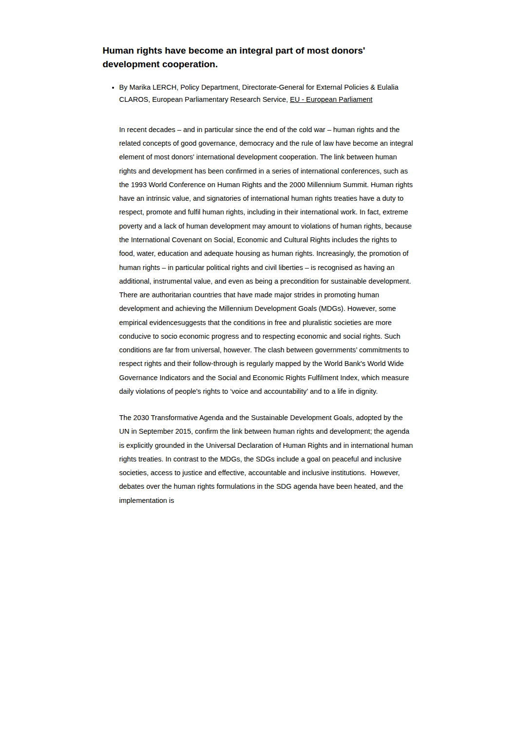Human rights have become an integral part of most donors' development cooperation.
By Marika LERCH, Policy Department, Directorate-General for External Policies & Eulalia CLAROS, European Parliamentary Research Service, EU - European Parliament
In recent decades – and in particular since the end of the cold war – human rights and the related concepts of good governance, democracy and the rule of law have become an integral element of most donors' international development cooperation. The link between human rights and development has been confirmed in a series of international conferences, such as the 1993 World Conference on Human Rights and the 2000 Millennium Summit. Human rights have an intrinsic value, and signatories of international human rights treaties have a duty to respect, promote and fulfil human rights, including in their international work. In fact, extreme poverty and a lack of human development may amount to violations of human rights, because the International Covenant on Social, Economic and Cultural Rights includes the rights to food, water, education and adequate housing as human rights. Increasingly, the promotion of human rights – in particular political rights and civil liberties – is recognised as having an additional, instrumental value, and even as being a precondition for sustainable development. There are authoritarian countries that have made major strides in promoting human development and achieving the Millennium Development Goals (MDGs). However, some empirical evidencesuggests that the conditions in free and pluralistic societies are more conducive to socio economic progress and to respecting economic and social rights. Such conditions are far from universal, however. The clash between governments’ commitments to respect rights and their follow-through is regularly mapped by the World Bank's World Wide Governance Indicators and the Social and Economic Rights Fulfilment Index, which measure daily violations of people's rights to ‘voice and accountability’ and to a life in dignity.
The 2030 Transformative Agenda and the Sustainable Development Goals, adopted by the UN in September 2015, confirm the link between human rights and development; the agenda is explicitly grounded in the Universal Declaration of Human Rights and in international human rights treaties. In contrast to the MDGs, the SDGs include a goal on peaceful and inclusive societies, access to justice and effective, accountable and inclusive institutions. However, debates over the human rights formulations in the SDG agenda have been heated, and the implementation is